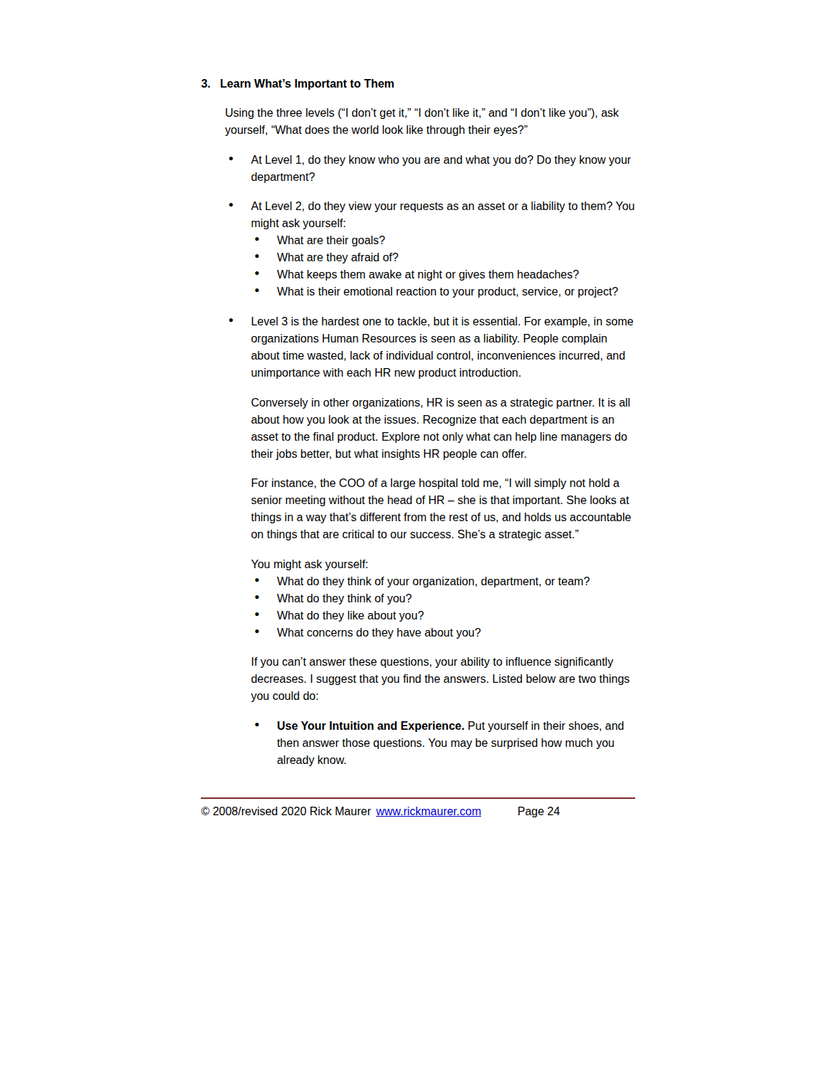3. Learn What’s Important to Them
Using the three levels (“I don’t get it,” “I don’t like it,” and “I don’t like you”), ask yourself, “What does the world look like through their eyes?”
At Level 1, do they know who you are and what you do? Do they know your department?
At Level 2, do they view your requests as an asset or a liability to them? You might ask yourself:
What are their goals?
What are they afraid of?
What keeps them awake at night or gives them headaches?
What is their emotional reaction to your product, service, or project?
Level 3 is the hardest one to tackle, but it is essential. For example, in some organizations Human Resources is seen as a liability. People complain about time wasted, lack of individual control, inconveniences incurred, and unimportance with each HR new product introduction.
Conversely in other organizations, HR is seen as a strategic partner. It is all about how you look at the issues. Recognize that each department is an asset to the final product. Explore not only what can help line managers do their jobs better, but what insights HR people can offer.
For instance, the COO of a large hospital told me, “I will simply not hold a senior meeting without the head of HR – she is that important. She looks at things in a way that’s different from the rest of us, and holds us accountable on things that are critical to our success. She’s a strategic asset.”
You might ask yourself:
What do they think of your organization, department, or team?
What do they think of you?
What do they like about you?
What concerns do they have about you?
If you can’t answer these questions, your ability to influence significantly decreases. I suggest that you find the answers. Listed below are two things you could do:
Use Your Intuition and Experience. Put yourself in their shoes, and then answer those questions. You may be surprised how much you already know.
© 2008/revised 2020 Rick Maurer www.rickmaurer.com Page 24